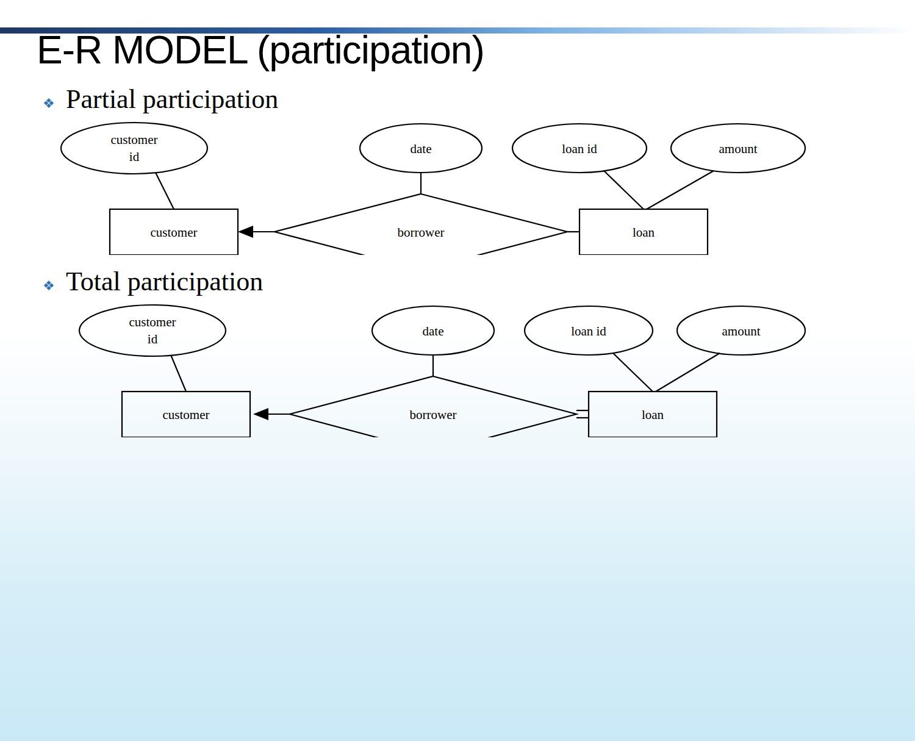E-R MODEL (participation)
❖ Partial participation
customer id date loan id amount customer loan borrower
❖ Total participation
customer id date loan id amount customer loan borrower